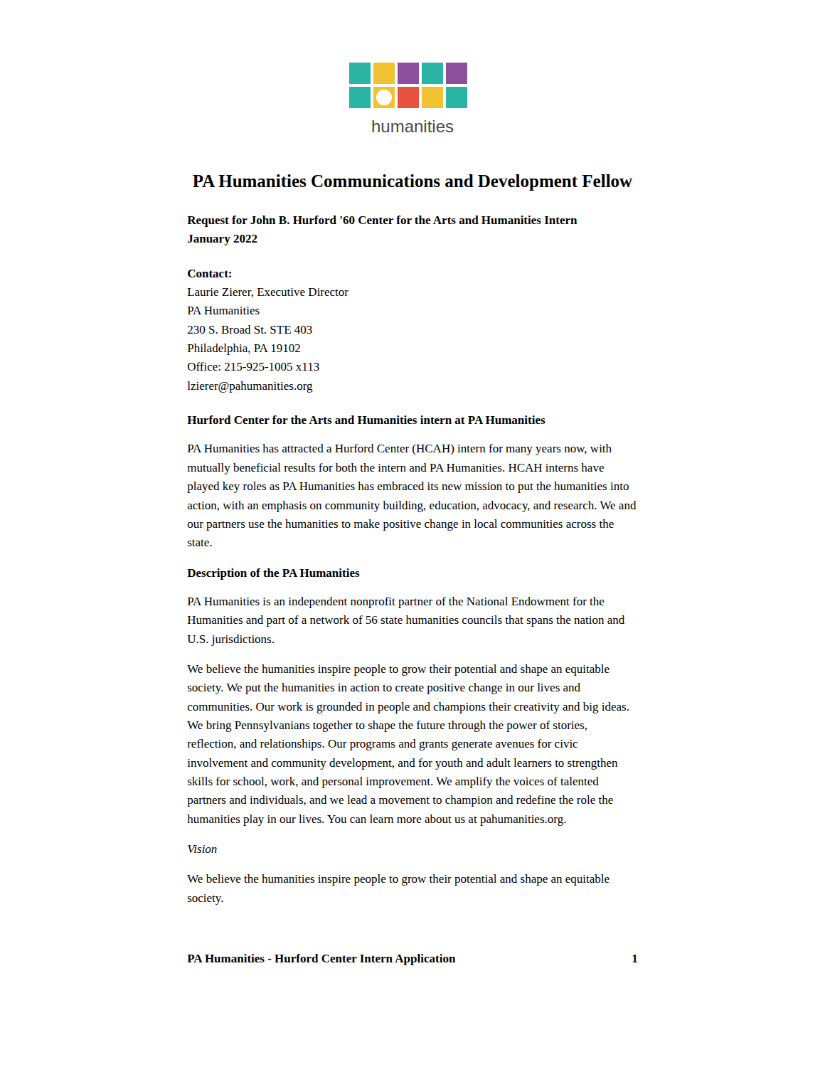humanities
PA Humanities Communications and Development Fellow
Request for John B. Hurford '60 Center for the Arts and Humanities Intern
January 2022
Contact:
Laurie Zierer, Executive Director
PA Humanities
230 S. Broad St. STE 403
Philadelphia, PA 19102
Office: 215-925-1005 x113
lzierer@pahumanities.org
Hurford Center for the Arts and Humanities intern at PA Humanities
PA Humanities has attracted a Hurford Center (HCAH) intern for many years now, with mutually beneficial results for both the intern and PA Humanities. HCAH interns have played key roles as PA Humanities has embraced its new mission to put the humanities into action, with an emphasis on community building, education, advocacy, and research. We and our partners use the humanities to make positive change in local communities across the state.
Description of the PA Humanities
PA Humanities is an independent nonprofit partner of the National Endowment for the Humanities and part of a network of 56 state humanities councils that spans the nation and U.S. jurisdictions.
We believe the humanities inspire people to grow their potential and shape an equitable society. We put the humanities in action to create positive change in our lives and communities. Our work is grounded in people and champions their creativity and big ideas. We bring Pennsylvanians together to shape the future through the power of stories, reflection, and relationships. Our programs and grants generate avenues for civic involvement and community development, and for youth and adult learners to strengthen skills for school, work, and personal improvement. We amplify the voices of talented partners and individuals, and we lead a movement to champion and redefine the role the humanities play in our lives. You can learn more about us at pahumanities.org.
Vision
We believe the humanities inspire people to grow their potential and shape an equitable society.
PA Humanities - Hurford Center Intern Application 1